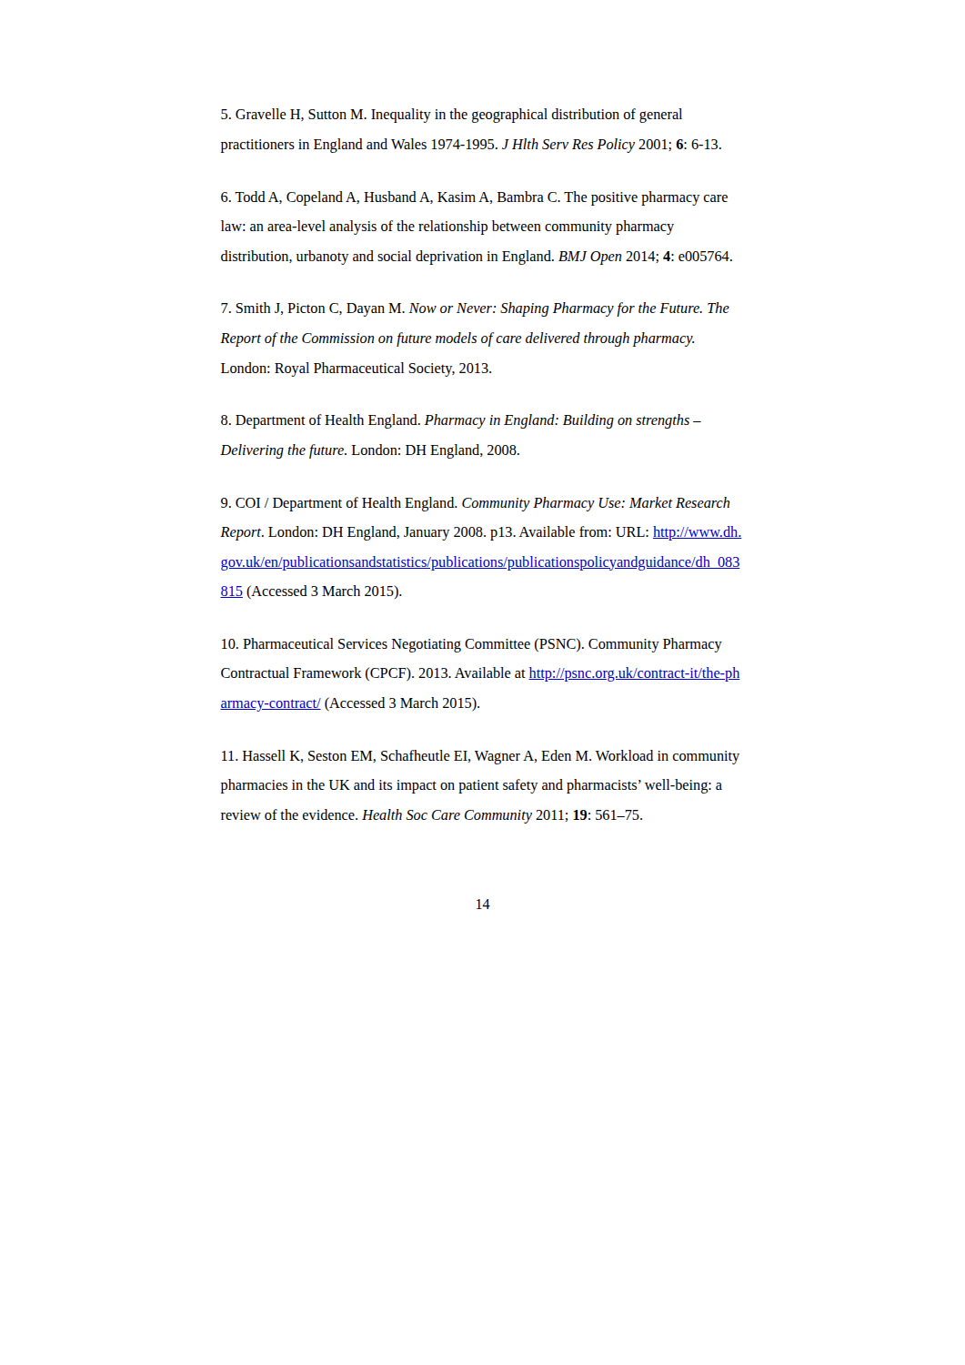5. Gravelle H, Sutton M. Inequality in the geographical distribution of general practitioners in England and Wales 1974-1995. J Hlth Serv Res Policy 2001; 6: 6-13.
6. Todd A, Copeland A, Husband A, Kasim A, Bambra C. The positive pharmacy care law: an area-level analysis of the relationship between community pharmacy distribution, urbanoty and social deprivation in England. BMJ Open 2014; 4: e005764.
7. Smith J, Picton C, Dayan M. Now or Never: Shaping Pharmacy for the Future. The Report of the Commission on future models of care delivered through pharmacy. London: Royal Pharmaceutical Society, 2013.
8. Department of Health England. Pharmacy in England: Building on strengths – Delivering the future. London: DH England, 2008.
9. COI / Department of Health England. Community Pharmacy Use: Market Research Report. London: DH England, January 2008. p13. Available from: URL: http://www.dh.gov.uk/en/publicationsandstatistics/publications/publicationspolicyandguidance/dh_083815 (Accessed 3 March 2015).
10. Pharmaceutical Services Negotiating Committee (PSNC). Community Pharmacy Contractual Framework (CPCF). 2013. Available at http://psnc.org.uk/contract-it/the-pharmacy-contract/ (Accessed 3 March 2015).
11. Hassell K, Seston EM, Schafheutle EI, Wagner A, Eden M. Workload in community pharmacies in the UK and its impact on patient safety and pharmacists’ well-being: a review of the evidence. Health Soc Care Community 2011; 19: 561–75.
14